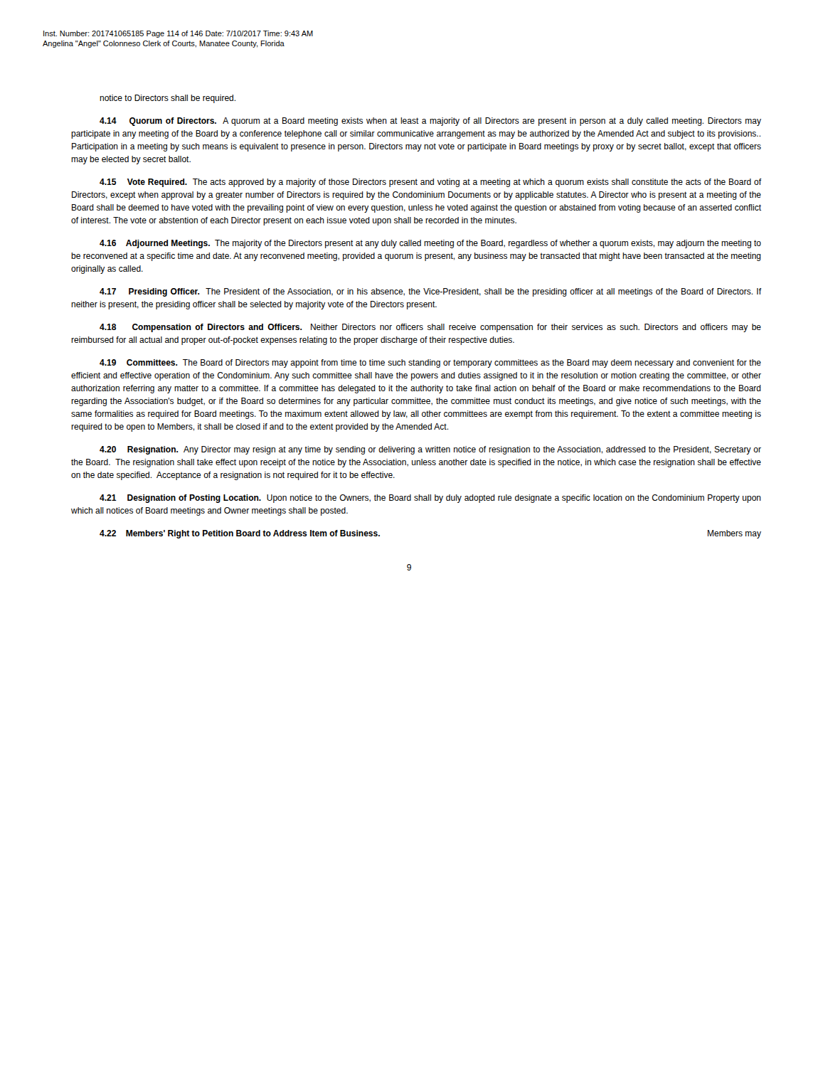Inst. Number: 201741065185 Page 114 of 146 Date: 7/10/2017 Time: 9:43 AM
Angelina "Angel" Colonneso Clerk of Courts, Manatee County, Florida
notice to Directors shall be required.
4.14 Quorum of Directors. A quorum at a Board meeting exists when at least a majority of all Directors are present in person at a duly called meeting. Directors may participate in any meeting of the Board by a conference telephone call or similar communicative arrangement as may be authorized by the Amended Act and subject to its provisions.. Participation in a meeting by such means is equivalent to presence in person. Directors may not vote or participate in Board meetings by proxy or by secret ballot, except that officers may be elected by secret ballot.
4.15 Vote Required. The acts approved by a majority of those Directors present and voting at a meeting at which a quorum exists shall constitute the acts of the Board of Directors, except when approval by a greater number of Directors is required by the Condominium Documents or by applicable statutes. A Director who is present at a meeting of the Board shall be deemed to have voted with the prevailing point of view on every question, unless he voted against the question or abstained from voting because of an asserted conflict of interest. The vote or abstention of each Director present on each issue voted upon shall be recorded in the minutes.
4.16 Adjourned Meetings. The majority of the Directors present at any duly called meeting of the Board, regardless of whether a quorum exists, may adjourn the meeting to be reconvened at a specific time and date. At any reconvened meeting, provided a quorum is present, any business may be transacted that might have been transacted at the meeting originally as called.
4.17 Presiding Officer. The President of the Association, or in his absence, the Vice-President, shall be the presiding officer at all meetings of the Board of Directors. If neither is present, the presiding officer shall be selected by majority vote of the Directors present.
4.18 Compensation of Directors and Officers. Neither Directors nor officers shall receive compensation for their services as such. Directors and officers may be reimbursed for all actual and proper out-of-pocket expenses relating to the proper discharge of their respective duties.
4.19 Committees. The Board of Directors may appoint from time to time such standing or temporary committees as the Board may deem necessary and convenient for the efficient and effective operation of the Condominium. Any such committee shall have the powers and duties assigned to it in the resolution or motion creating the committee, or other authorization referring any matter to a committee. If a committee has delegated to it the authority to take final action on behalf of the Board or make recommendations to the Board regarding the Association's budget, or if the Board so determines for any particular committee, the committee must conduct its meetings, and give notice of such meetings, with the same formalities as required for Board meetings. To the maximum extent allowed by law, all other committees are exempt from this requirement. To the extent a committee meeting is required to be open to Members, it shall be closed if and to the extent provided by the Amended Act.
4.20 Resignation. Any Director may resign at any time by sending or delivering a written notice of resignation to the Association, addressed to the President, Secretary or the Board. The resignation shall take effect upon receipt of the notice by the Association, unless another date is specified in the notice, in which case the resignation shall be effective on the date specified. Acceptance of a resignation is not required for it to be effective.
4.21 Designation of Posting Location. Upon notice to the Owners, the Board shall by duly adopted rule designate a specific location on the Condominium Property upon which all notices of Board meetings and Owner meetings shall be posted.
4.22 Members' Right to Petition Board to Address Item of Business. Members may
9